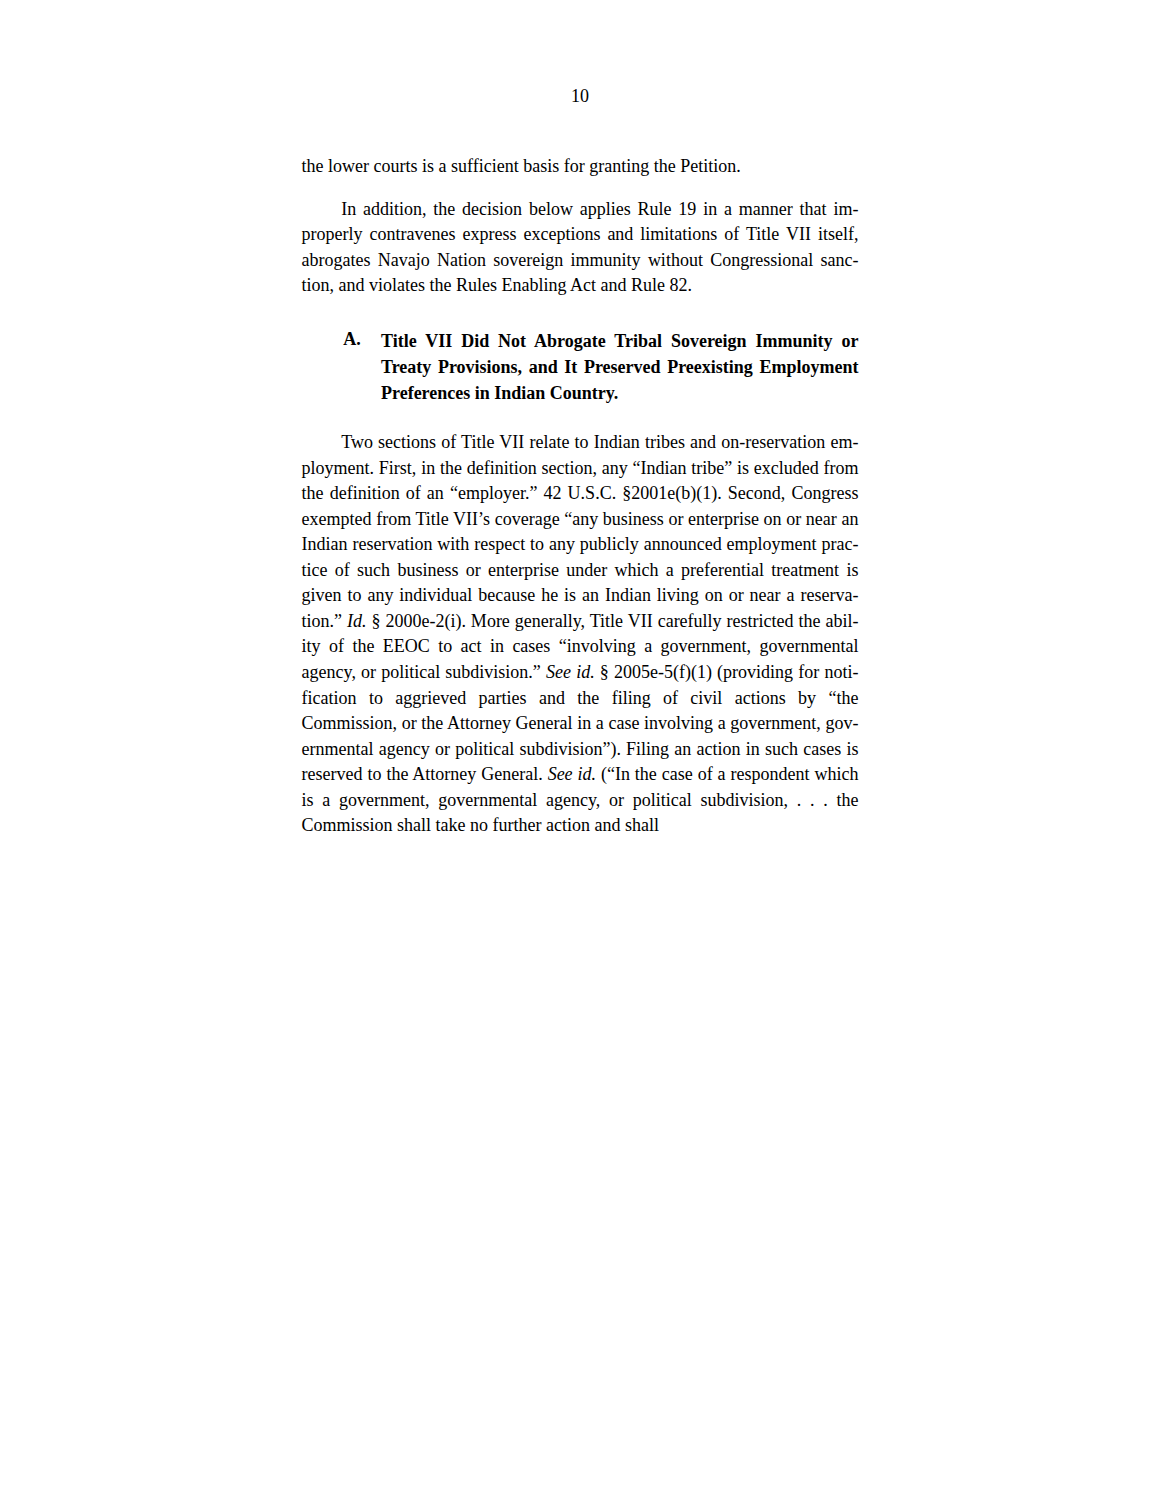10
the lower courts is a sufficient basis for granting the Petition.
In addition, the decision below applies Rule 19 in a manner that improperly contravenes express exceptions and limitations of Title VII itself, abrogates Navajo Nation sovereign immunity without Congressional sanction, and violates the Rules Enabling Act and Rule 82.
A.
Title VII Did Not Abrogate Tribal Sovereign Immunity or Treaty Provisions, and It Preserved Preexisting Employment Preferences in Indian Country.
Two sections of Title VII relate to Indian tribes and on-reservation employment. First, in the definition section, any “Indian tribe” is excluded from the definition of an “employer.” 42 U.S.C. §2001e(b)(1). Second, Congress exempted from Title VII’s coverage “any business or enterprise on or near an Indian reservation with respect to any publicly announced employment practice of such business or enterprise under which a preferential treatment is given to any individual because he is an Indian living on or near a reservation.” Id. § 2000e-2(i). More generally, Title VII carefully restricted the ability of the EEOC to act in cases “involving a government, governmental agency, or political subdivision.” See id. § 2005e-5(f)(1) (providing for notification to aggrieved parties and the filing of civil actions by “the Commission, or the Attorney General in a case involving a government, governmental agency or political subdivision”). Filing an action in such cases is reserved to the Attorney General. See id. (“In the case of a respondent which is a government, governmental agency, or political subdivision, . . . the Commission shall take no further action and shall